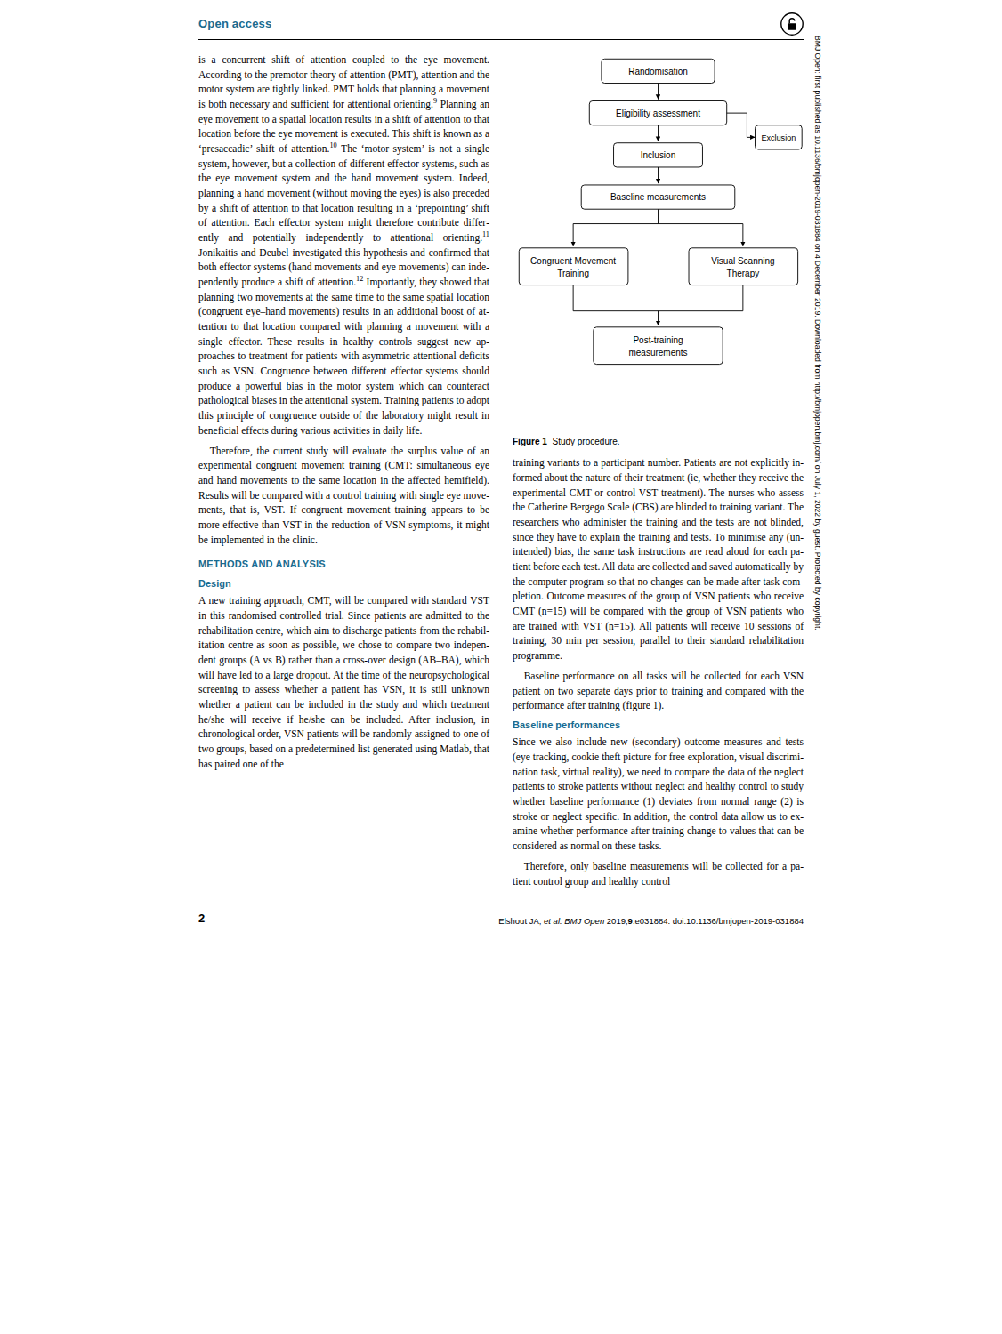BMJ Open: first published as 10.1136/bmjopen-2019-031884 on 4 December 2019. Downloaded from http://bmjopen.bmj.com/ on July 1, 2022 by guest. Protected by copyright.
Open access
is a concurrent shift of attention coupled to the eye movement. According to the premotor theory of attention (PMT), attention and the motor system are tightly linked. PMT holds that planning a movement is both necessary and sufficient for attentional orienting.9 Planning an eye movement to a spatial location results in a shift of attention to that location before the eye movement is executed. This shift is known as a ‘presaccadic’ shift of attention.10 The ‘motor system’ is not a single system, however, but a collection of different effector systems, such as the eye movement system and the hand movement system. Indeed, planning a hand movement (without moving the eyes) is also preceded by a shift of attention to that location resulting in a ‘prepointing’ shift of attention. Each effector system might therefore contribute differently and potentially independently to attentional orienting.11 Jonikaitis and Deubel investigated this hypothesis and confirmed that both effector systems (hand movements and eye movements) can independently produce a shift of attention.12 Importantly, they showed that planning two movements at the same time to the same spatial location (congruent eye–hand movements) results in an additional boost of attention to that location compared with planning a movement with a single effector. These results in healthy controls suggest new approaches to treatment for patients with asymmetric attentional deficits such as VSN. Congruence between different effector systems should produce a powerful bias in the motor system which can counteract pathological biases in the attentional system. Training patients to adopt this principle of congruence outside of the laboratory might result in beneficial effects during various activities in daily life.
Therefore, the current study will evaluate the surplus value of an experimental congruent movement training (CMT: simultaneous eye and hand movements to the same location in the affected hemifield). Results will be compared with a control training with single eye movements, that is, VST. If congruent movement training appears to be more effective than VST in the reduction of VSN symptoms, it might be implemented in the clinic.
Methods and analysis
Design
A new training approach, CMT, will be compared with standard VST in this randomised controlled trial. Since patients are admitted to the rehabilitation centre, which aim to discharge patients from the rehabilitation centre as soon as possible, we chose to compare two independent groups (A vs B) rather than a cross-over design (AB–BA), which will have led to a large dropout. At the time of the neuropsychological screening to assess whether a patient has VSN, it is still unknown whether a patient can be included in the study and which treatment he/she will receive if he/she can be included. After inclusion, in chronological order, VSN patients will be randomly assigned to one of two groups, based on a predetermined list generated using Matlab, that has paired one of the
Randomisation Eligibility assessment Exclusion Inclusion Baseline measurements Congruent Movement Training Visual Scanning Therapy Post-training measurements
Figure 1 Study procedure.
training variants to a participant number. Patients are not explicitly informed about the nature of their treatment (ie, whether they receive the experimental CMT or control VST treatment). The nurses who assess the Catherine Bergego Scale (CBS) are blinded to training variant. The researchers who administer the training and the tests are not blinded, since they have to explain the training and tests. To minimise any (unintended) bias, the same task instructions are read aloud for each patient before each test. All data are collected and saved automatically by the computer program so that no changes can be made after task completion. Outcome measures of the group of VSN patients who receive CMT (n=15) will be compared with the group of VSN patients who are trained with VST (n=15). All patients will receive 10 sessions of training, 30 min per session, parallel to their standard rehabilitation programme.
Baseline performance on all tasks will be collected for each VSN patient on two separate days prior to training and compared with the performance after training (figure 1).
Baseline performances
Since we also include new (secondary) outcome measures and tests (eye tracking, cookie theft picture for free exploration, visual discrimination task, virtual reality), we need to compare the data of the neglect patients to stroke patients without neglect and healthy control to study whether baseline performance (1) deviates from normal range (2) is stroke or neglect specific. In addition, the control data allow us to examine whether performance after training change to values that can be considered as normal on these tasks.
Therefore, only baseline measurements will be collected for a patient control group and healthy control
2
Elshout JA, et al. BMJ Open 2019;9:e031884. doi:10.1136/bmjopen-2019-031884